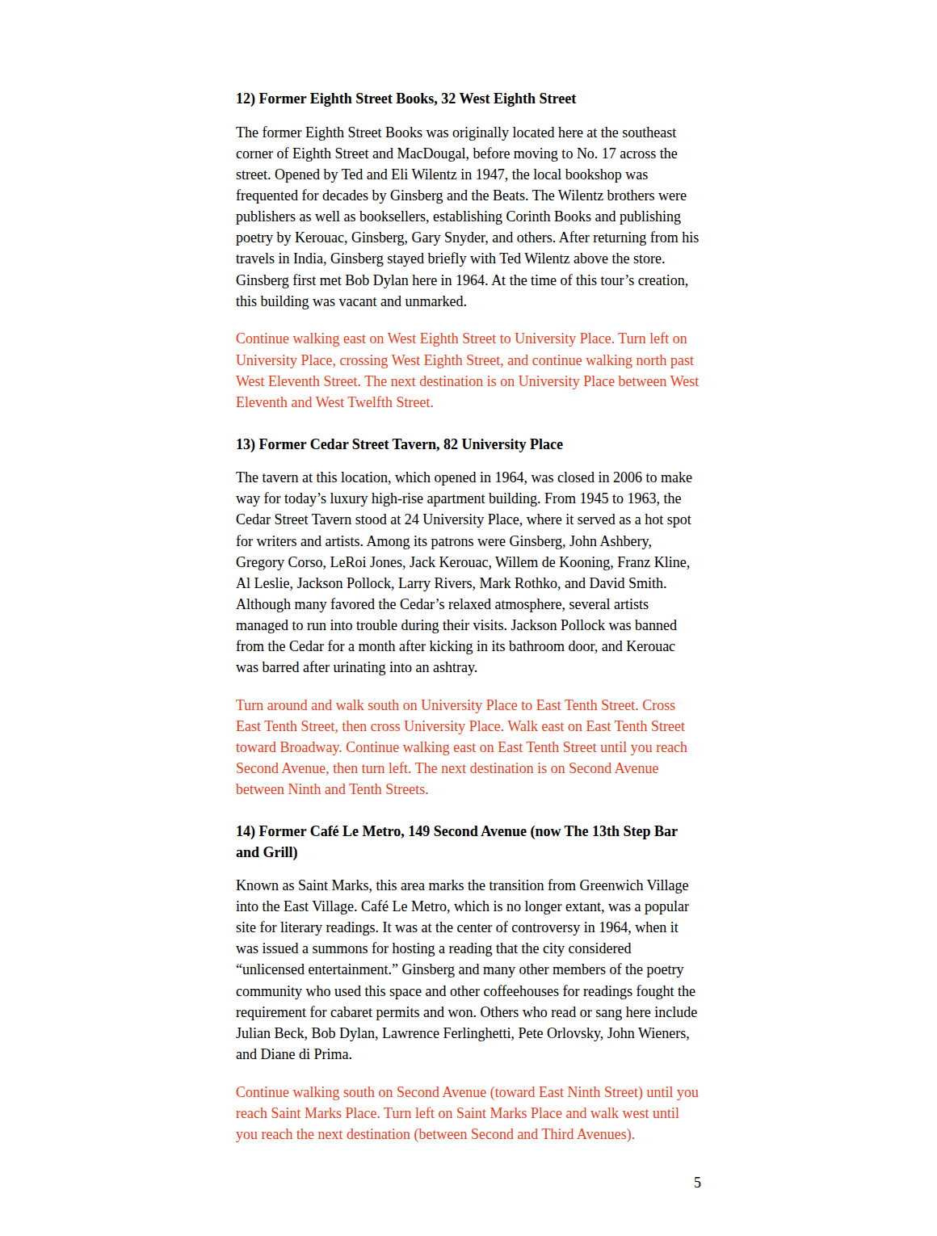12) Former Eighth Street Books, 32 West Eighth Street
The former Eighth Street Books was originally located here at the southeast corner of Eighth Street and MacDougal, before moving to No. 17 across the street. Opened by Ted and Eli Wilentz in 1947, the local bookshop was frequented for decades by Ginsberg and the Beats. The Wilentz brothers were publishers as well as booksellers, establishing Corinth Books and publishing poetry by Kerouac, Ginsberg, Gary Snyder, and others. After returning from his travels in India, Ginsberg stayed briefly with Ted Wilentz above the store. Ginsberg first met Bob Dylan here in 1964. At the time of this tour’s creation, this building was vacant and unmarked.
Continue walking east on West Eighth Street to University Place. Turn left on University Place, crossing West Eighth Street, and continue walking north past West Eleventh Street. The next destination is on University Place between West Eleventh and West Twelfth Street.
13) Former Cedar Street Tavern, 82 University Place
The tavern at this location, which opened in 1964, was closed in 2006 to make way for today’s luxury high-rise apartment building. From 1945 to 1963, the Cedar Street Tavern stood at 24 University Place, where it served as a hot spot for writers and artists. Among its patrons were Ginsberg, John Ashbery, Gregory Corso, LeRoi Jones, Jack Kerouac, Willem de Kooning, Franz Kline, Al Leslie, Jackson Pollock, Larry Rivers, Mark Rothko, and David Smith. Although many favored the Cedar’s relaxed atmosphere, several artists managed to run into trouble during their visits. Jackson Pollock was banned from the Cedar for a month after kicking in its bathroom door, and Kerouac was barred after urinating into an ashtray.
Turn around and walk south on University Place to East Tenth Street. Cross East Tenth Street, then cross University Place. Walk east on East Tenth Street toward Broadway. Continue walking east on East Tenth Street until you reach Second Avenue, then turn left. The next destination is on Second Avenue between Ninth and Tenth Streets.
14) Former Café Le Metro, 149 Second Avenue (now The 13th Step Bar and Grill)
Known as Saint Marks, this area marks the transition from Greenwich Village into the East Village. Café Le Metro, which is no longer extant, was a popular site for literary readings. It was at the center of controversy in 1964, when it was issued a summons for hosting a reading that the city considered “unlicensed entertainment.” Ginsberg and many other members of the poetry community who used this space and other coffeehouses for readings fought the requirement for cabaret permits and won. Others who read or sang here include Julian Beck, Bob Dylan, Lawrence Ferlinghetti, Pete Orlovsky, John Wieners, and Diane di Prima.
Continue walking south on Second Avenue (toward East Ninth Street) until you reach Saint Marks Place. Turn left on Saint Marks Place and walk west until you reach the next destination (between Second and Third Avenues).
5